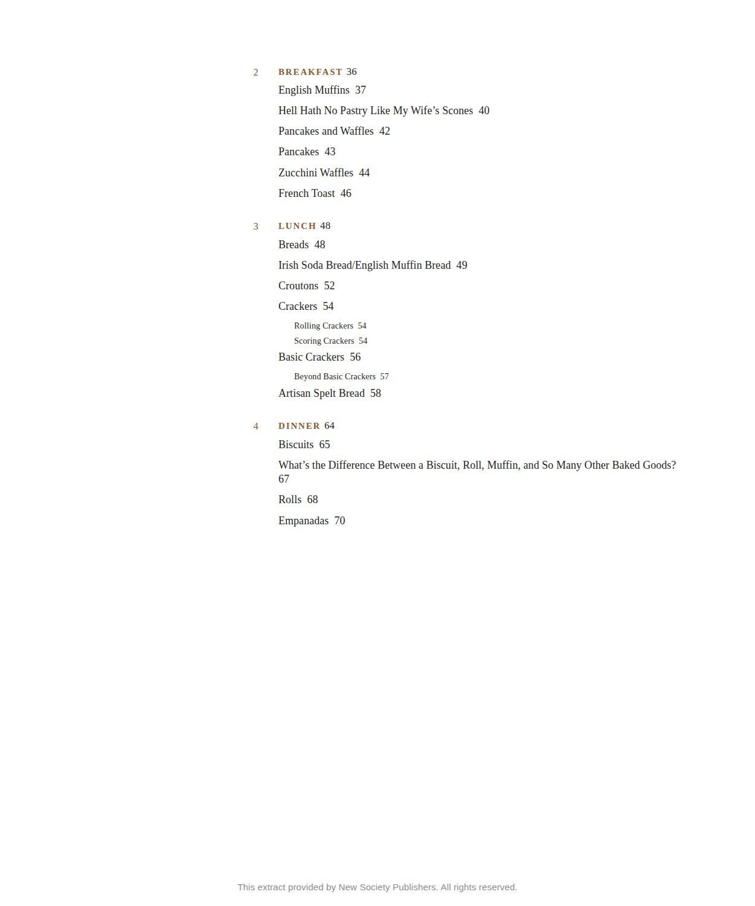2
Breakfast 36
English Muffins 37
Hell Hath No Pastry Like My Wife’s Scones 40
Pancakes and Waffles 42
Pancakes 43
Zucchini Waffles 44
French Toast 46
3
Lunch 48
Breads 48
Irish Soda Bread/English Muffin Bread 49
Croutons 52
Crackers 54
Rolling Crackers 54
Scoring Crackers 54
Basic Crackers 56
Beyond Basic Crackers 57
Artisan Spelt Bread 58
4
Dinner 64
Biscuits 65
What’s the Difference Between a Biscuit, Roll, Muffin, and So Many Other Baked Goods? 67
Rolls 68
Empanadas 70
This extract provided by New Society Publishers. All rights reserved.